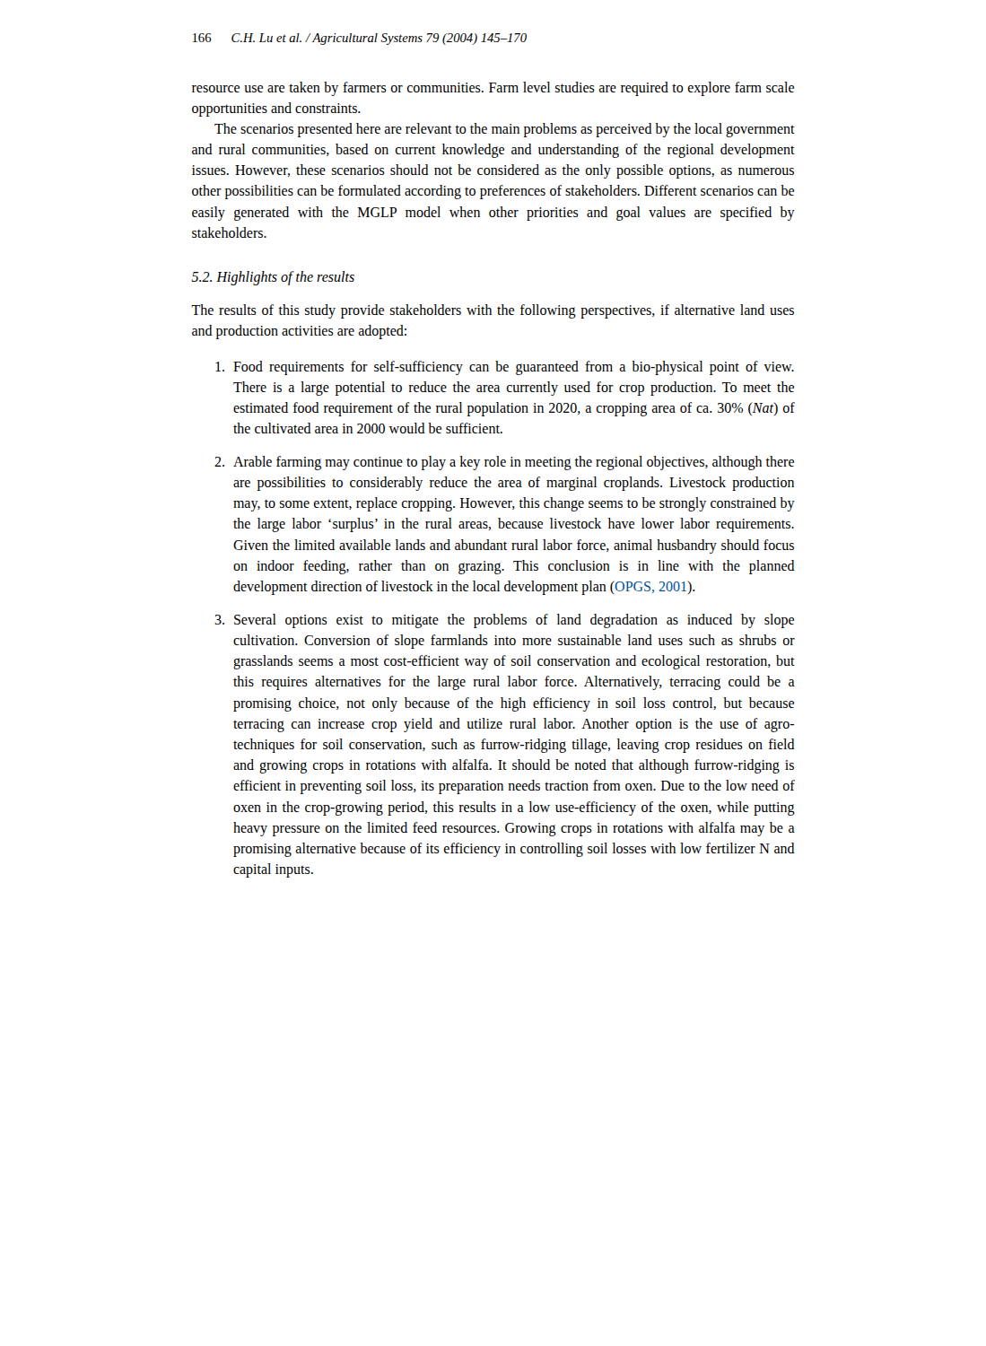166 C.H. Lu et al. / Agricultural Systems 79 (2004) 145–170
resource use are taken by farmers or communities. Farm level studies are required to explore farm scale opportunities and constraints.
The scenarios presented here are relevant to the main problems as perceived by the local government and rural communities, based on current knowledge and understanding of the regional development issues. However, these scenarios should not be considered as the only possible options, as numerous other possibilities can be formulated according to preferences of stakeholders. Different scenarios can be easily generated with the MGLP model when other priorities and goal values are specified by stakeholders.
5.2. Highlights of the results
The results of this study provide stakeholders with the following perspectives, if alternative land uses and production activities are adopted:
Food requirements for self-sufficiency can be guaranteed from a bio-physical point of view. There is a large potential to reduce the area currently used for crop production. To meet the estimated food requirement of the rural population in 2020, a cropping area of ca. 30% (Nat) of the cultivated area in 2000 would be sufficient.
Arable farming may continue to play a key role in meeting the regional objectives, although there are possibilities to considerably reduce the area of marginal croplands. Livestock production may, to some extent, replace cropping. However, this change seems to be strongly constrained by the large labor ‘surplus’ in the rural areas, because livestock have lower labor requirements. Given the limited available lands and abundant rural labor force, animal husbandry should focus on indoor feeding, rather than on grazing. This conclusion is in line with the planned development direction of livestock in the local development plan (OPGS, 2001).
Several options exist to mitigate the problems of land degradation as induced by slope cultivation. Conversion of slope farmlands into more sustainable land uses such as shrubs or grasslands seems a most cost-efficient way of soil conservation and ecological restoration, but this requires alternatives for the large rural labor force. Alternatively, terracing could be a promising choice, not only because of the high efficiency in soil loss control, but because terracing can increase crop yield and utilize rural labor. Another option is the use of agro-techniques for soil conservation, such as furrow-ridging tillage, leaving crop residues on field and growing crops in rotations with alfalfa. It should be noted that although furrow-ridging is efficient in preventing soil loss, its preparation needs traction from oxen. Due to the low need of oxen in the crop-growing period, this results in a low use-efficiency of the oxen, while putting heavy pressure on the limited feed resources. Growing crops in rotations with alfalfa may be a promising alternative because of its efficiency in controlling soil losses with low fertilizer N and capital inputs.